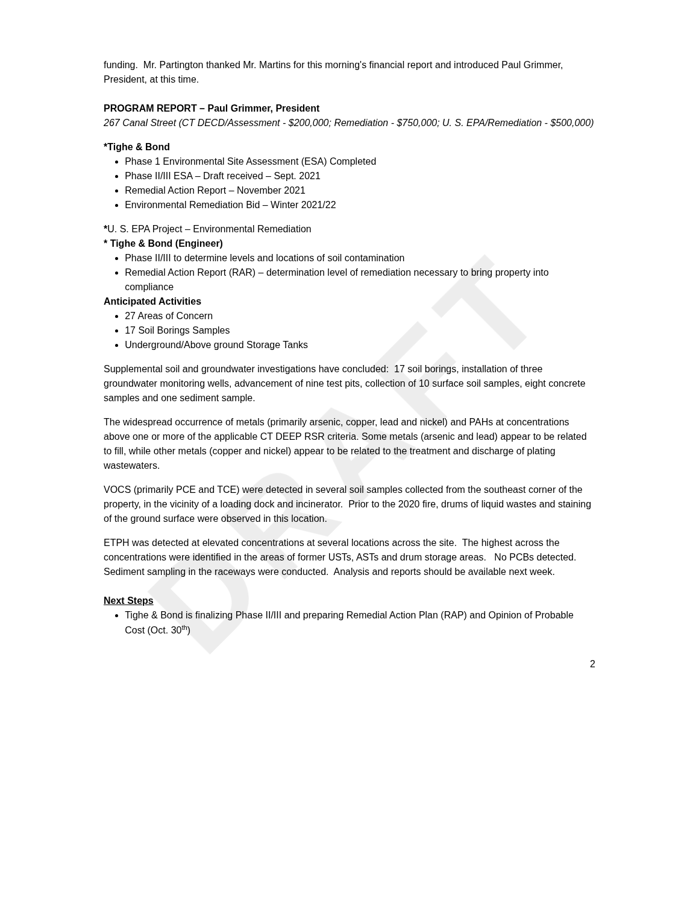DRAFT
funding. Mr. Partington thanked Mr. Martins for this morning's financial report and introduced Paul Grimmer, President, at this time.
PROGRAM REPORT – Paul Grimmer, President
267 Canal Street (CT DECD/Assessment - $200,000; Remediation - $750,000; U. S. EPA/Remediation - $500,000)
*Tighe & Bond
Phase 1 Environmental Site Assessment (ESA) Completed
Phase II/III ESA – Draft received – Sept. 2021
Remedial Action Report – November 2021
Environmental Remediation Bid – Winter 2021/22
*U. S. EPA Project – Environmental Remediation
* Tighe & Bond (Engineer)
Phase II/III to determine levels and locations of soil contamination
Remedial Action Report (RAR) – determination level of remediation necessary to bring property into compliance
Anticipated Activities
27 Areas of Concern
17 Soil Borings Samples
Underground/Above ground Storage Tanks
Supplemental soil and groundwater investigations have concluded: 17 soil borings, installation of three groundwater monitoring wells, advancement of nine test pits, collection of 10 surface soil samples, eight concrete samples and one sediment sample.
The widespread occurrence of metals (primarily arsenic, copper, lead and nickel) and PAHs at concentrations above one or more of the applicable CT DEEP RSR criteria. Some metals (arsenic and lead) appear to be related to fill, while other metals (copper and nickel) appear to be related to the treatment and discharge of plating wastewaters.
VOCS (primarily PCE and TCE) were detected in several soil samples collected from the southeast corner of the property, in the vicinity of a loading dock and incinerator. Prior to the 2020 fire, drums of liquid wastes and staining of the ground surface were observed in this location.
ETPH was detected at elevated concentrations at several locations across the site. The highest across the concentrations were identified in the areas of former USTs, ASTs and drum storage areas. No PCBs detected. Sediment sampling in the raceways were conducted. Analysis and reports should be available next week.
Next Steps
Tighe & Bond is finalizing Phase II/III and preparing Remedial Action Plan (RAP) and Opinion of Probable Cost (Oct. 30th)
2